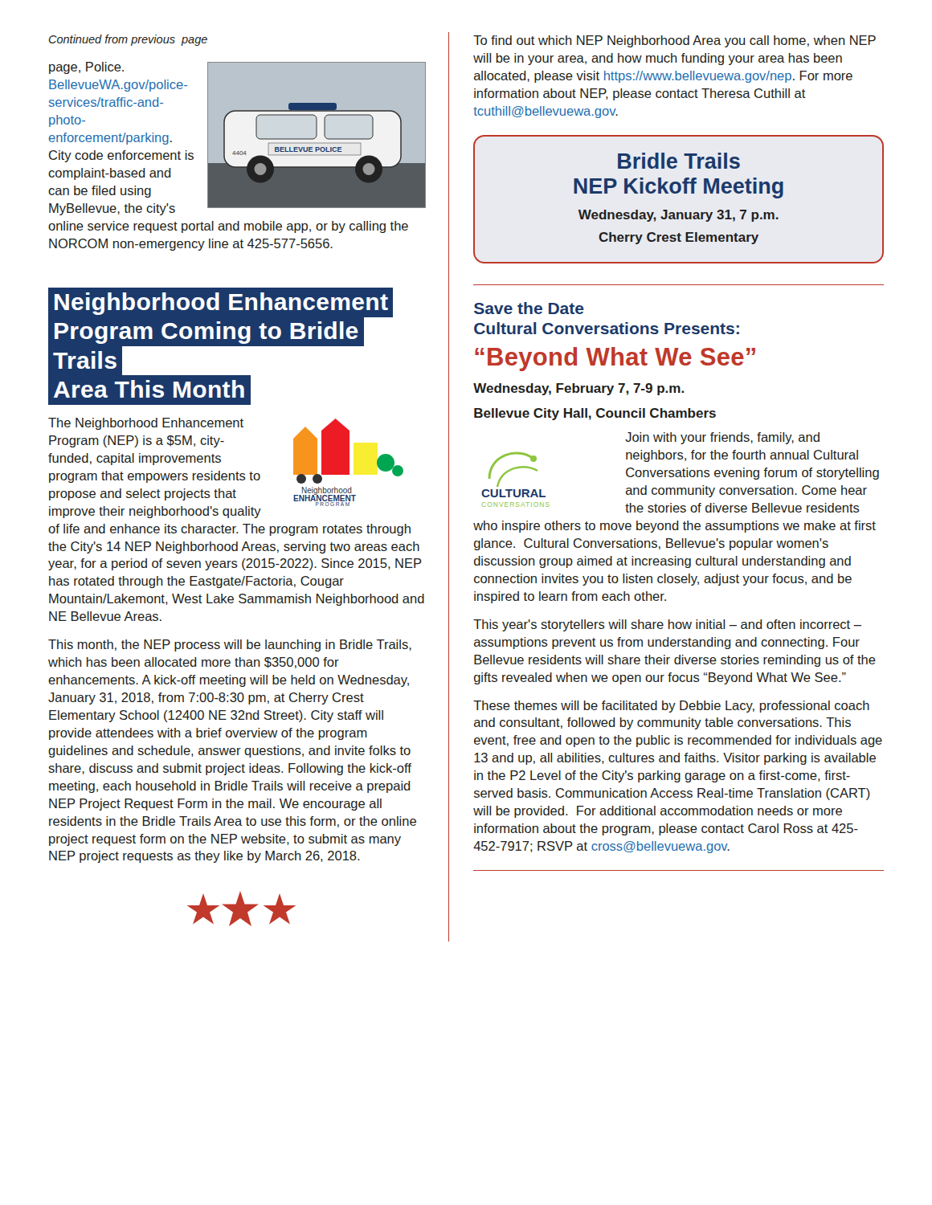Continued from previous page
page, Police. BellevueWA.gov/police-services/traffic-and-photo-enforcement/parking. City code enforcement is complaint-based and can be filed using MyBellevue, the city's online service request portal and mobile app, or by calling the NORCOM non-emergency line at 425-577-5656.
Neighborhood Enhancement
Program Coming to Bridle Trails
Area This Month
The Neighborhood Enhancement Program (NEP) is a $5M, city-funded, capital improvements program that empowers residents to propose and select projects that improve their neighborhood's quality of life and enhance its character. The program rotates through the City's 14 NEP Neighborhood Areas, serving two areas each year, for a period of seven years (2015-2022). Since 2015, NEP has rotated through the Eastgate/Factoria, Cougar Mountain/Lakemont, West Lake Sammamish Neighborhood and NE Bellevue Areas.
This month, the NEP process will be launching in Bridle Trails, which has been allocated more than $350,000 for enhancements. A kick-off meeting will be held on Wednesday, January 31, 2018, from 7:00-8:30 pm, at Cherry Crest Elementary School (12400 NE 32nd Street). City staff will provide attendees with a brief overview of the program guidelines and schedule, answer questions, and invite folks to share, discuss and submit project ideas. Following the kick-off meeting, each household in Bridle Trails will receive a prepaid NEP Project Request Form in the mail. We encourage all residents in the Bridle Trails Area to use this form, or the online project request form on the NEP website, to submit as many NEP project requests as they like by March 26, 2018.
To find out which NEP Neighborhood Area you call home, when NEP will be in your area, and how much funding your area has been allocated, please visit https://www.bellevuewa.gov/nep. For more information about NEP, please contact Theresa Cuthill at tcuthill@bellevuewa.gov.
Bridle Trails
NEP Kickoff Meeting
Wednesday, January 31, 7 p.m.
Cherry Crest Elementary
Save the Date
Cultural Conversations Presents:
“Beyond What We See”
Wednesday, February 7, 7-9 p.m.
Bellevue City Hall, Council Chambers
Join with your friends, family, and neighbors, for the fourth annual Cultural Conversations evening forum of storytelling and community conversation. Come hear the stories of diverse Bellevue residents who inspire others to move beyond the assumptions we make at first glance. Cultural Conversations, Bellevue's popular women's discussion group aimed at increasing cultural understanding and connection invites you to listen closely, adjust your focus, and be inspired to learn from each other.
This year's storytellers will share how initial – and often incorrect – assumptions prevent us from understanding and connecting. Four Bellevue residents will share their diverse stories reminding us of the gifts revealed when we open our focus “Beyond What We See.”
These themes will be facilitated by Debbie Lacy, professional coach and consultant, followed by community table conversations. This event, free and open to the public is recommended for individuals age 13 and up, all abilities, cultures and faiths. Visitor parking is available in the P2 Level of the City's parking garage on a first-come, first-served basis. Communication Access Real-time Translation (CART) will be provided. For additional accommodation needs or more information about the program, please contact Carol Ross at 425-452-7917; RSVP at cross@bellevuewa.gov.